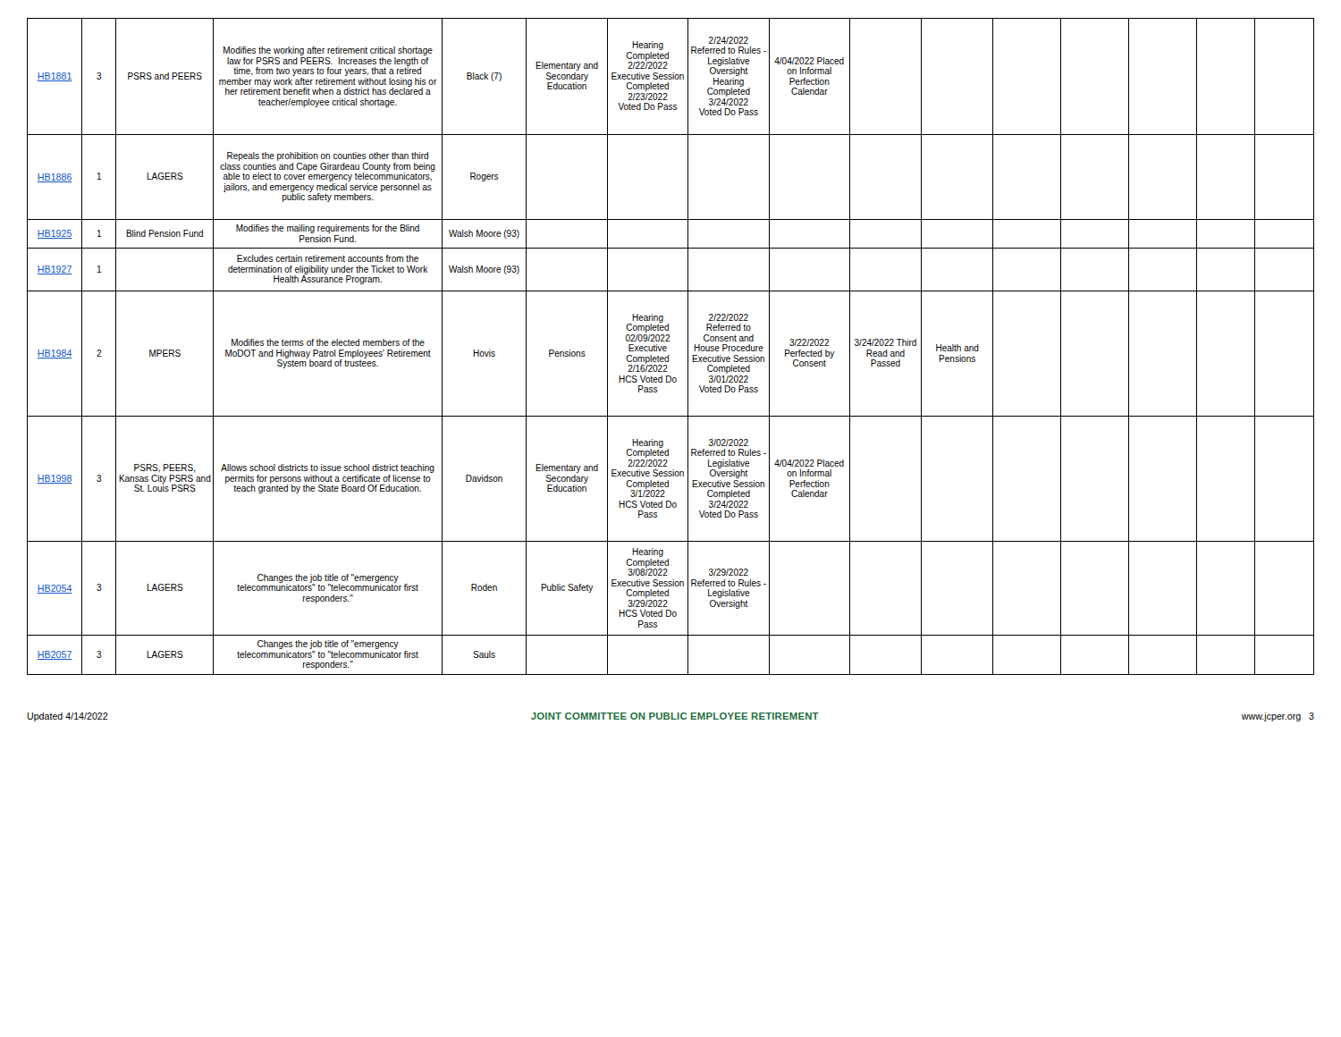| HB1881 | 3 | PSRS and PEERS | Modifies the working after retirement critical shortage law for PSRS and PEERS. Increases the length of time, from two years to four years, that a retired member may work after retirement without losing his or her retirement benefit when a district has declared a teacher/employee critical shortage. | Black (7) | Elementary and Secondary Education | Hearing Completed 2/22/2022 Executive Session Completed 2/23/2022 Voted Do Pass | 2/24/2022 Referred to Rules - Legislative Oversight Hearing Completed 3/24/2022 Voted Do Pass | 4/04/2022 Placed on Informal Perfection Calendar | | | | | | | |
| HB1886 | 1 | LAGERS | Repeals the prohibition on counties other than third class counties and Cape Girardeau County from being able to elect to cover emergency telecommunicators, jailors, and emergency medical service personnel as public safety members. | Rogers | | | | | | | | | | | |
| HB1925 | 1 | Blind Pension Fund | Modifies the mailing requirements for the Blind Pension Fund. | Walsh Moore (93) | | | | | | | | | | | |
| HB1927 | 1 | | Excludes certain retirement accounts from the determination of eligibility under the Ticket to Work Health Assurance Program. | Walsh Moore (93) | | | | | | | | | | | |
| HB1984 | 2 | MPERS | Modifies the terms of the elected members of the MoDOT and Highway Patrol Employees' Retirement System board of trustees. | Hovis | Pensions | Hearing Completed 02/09/2022 Executive Completed 2/16/2022 HCS Voted Do Pass | 2/22/2022 Referred to Consent and House Procedure Executive Session Completed 3/01/2022 Voted Do Pass | 3/22/2022 Perfected by Consent | 3/24/2022 Third Read and Passed | Health and Pensions | | | | | |
| HB1998 | 3 | PSRS, PEERS, Kansas City PSRS and St. Louis PSRS | Allows school districts to issue school district teaching permits for persons without a certificate of license to teach granted by the State Board Of Education. | Davidson | Elementary and Secondary Education | Hearing Completed 2/22/2022 Executive Session Completed 3/1/2022 HCS Voted Do Pass | 3/02/2022 Referred to Rules - Legislative Oversight Executive Session Completed 3/24/2022 Voted Do Pass | 4/04/2022 Placed on Informal Perfection Calendar | | | | | | | |
| HB2054 | 3 | LAGERS | Changes the job title of "emergency telecommunicators" to "telecommunicator first responders." | Roden | Public Safety | Hearing Completed 3/08/2022 Executive Session Completed 3/29/2022 HCS Voted Do Pass | 3/29/2022 Referred to Rules - Legislative Oversight | | | | | | | | |
| HB2057 | 3 | LAGERS | Changes the job title of "emergency telecommunicators" to "telecommunicator first responders." | Sauls | | | | | | | | | | | |
Updated 4/14/2022
JOINT COMMITTEE ON PUBLIC EMPLOYEE RETIREMENT
www.jcper.org 3